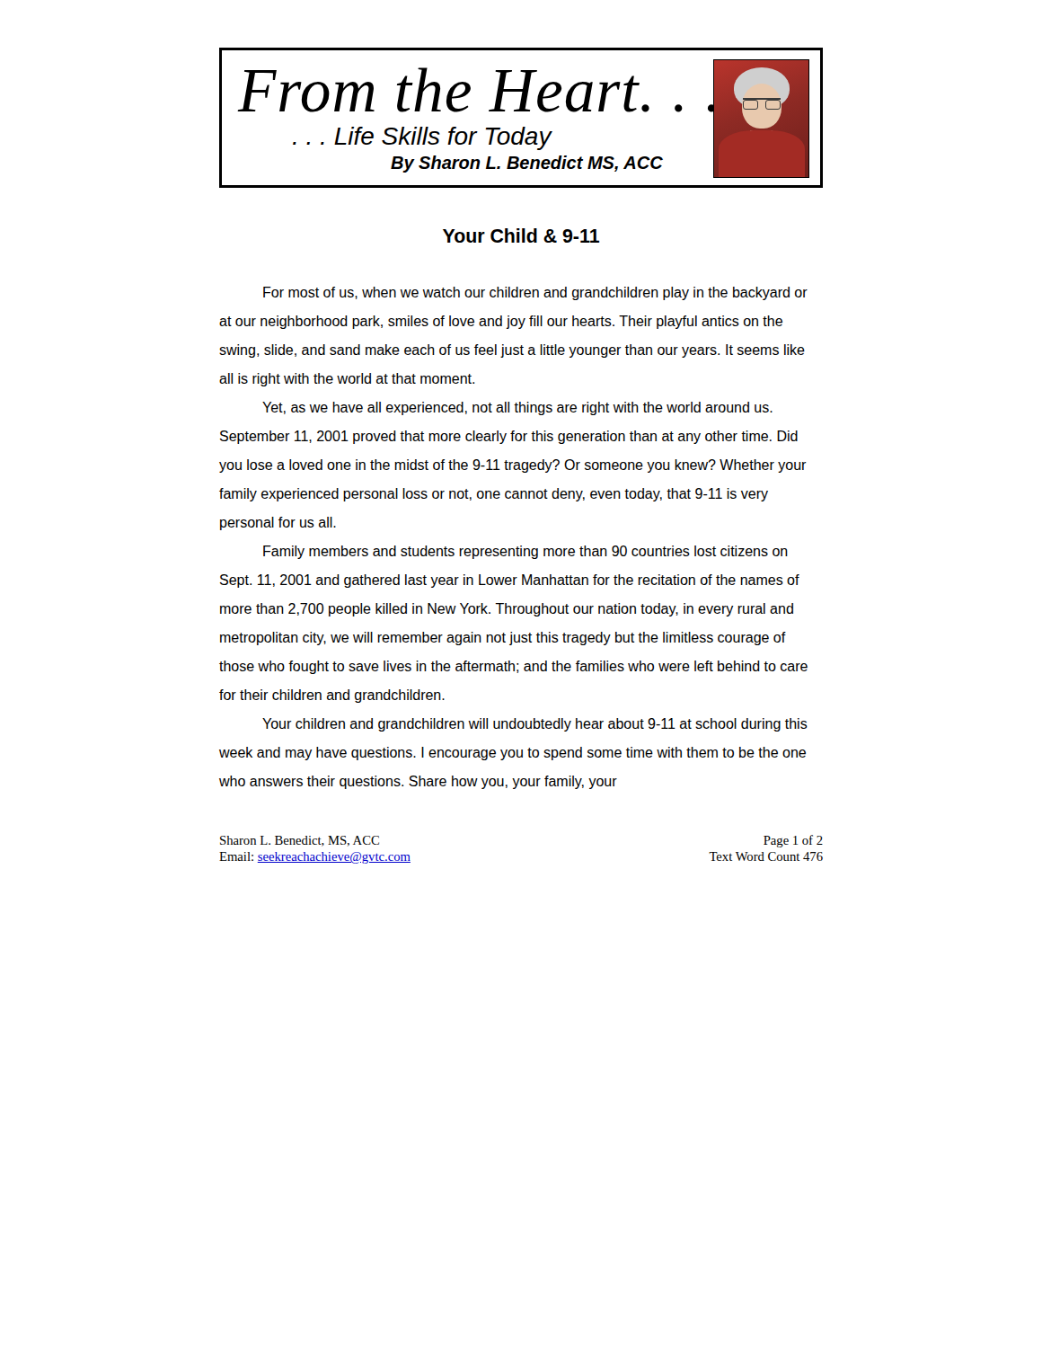From the Heart. . .
. . . Life Skills for Today
By Sharon L. Benedict MS, ACC
Your Child & 9-11
For most of us, when we watch our children and grandchildren play in the backyard or at our neighborhood park, smiles of love and joy fill our hearts. Their playful antics on the swing, slide, and sand make each of us feel just a little younger than our years. It seems like all is right with the world at that moment.
Yet, as we have all experienced, not all things are right with the world around us. September 11, 2001 proved that more clearly for this generation than at any other time. Did you lose a loved one in the midst of the 9-11 tragedy? Or someone you knew? Whether your family experienced personal loss or not, one cannot deny, even today, that 9-11 is very personal for us all.
Family members and students representing more than 90 countries lost citizens on Sept. 11, 2001 and gathered last year in Lower Manhattan for the recitation of the names of more than 2,700 people killed in New York. Throughout our nation today, in every rural and metropolitan city, we will remember again not just this tragedy but the limitless courage of those who fought to save lives in the aftermath; and the families who were left behind to care for their children and grandchildren.
Your children and grandchildren will undoubtedly hear about 9-11 at school during this week and may have questions. I encourage you to spend some time with them to be the one who answers their questions. Share how you, your family, your
Sharon L. Benedict, MS, ACC
Email: seekreachachieve@gvtc.com
Page 1 of 2
Text Word Count 476